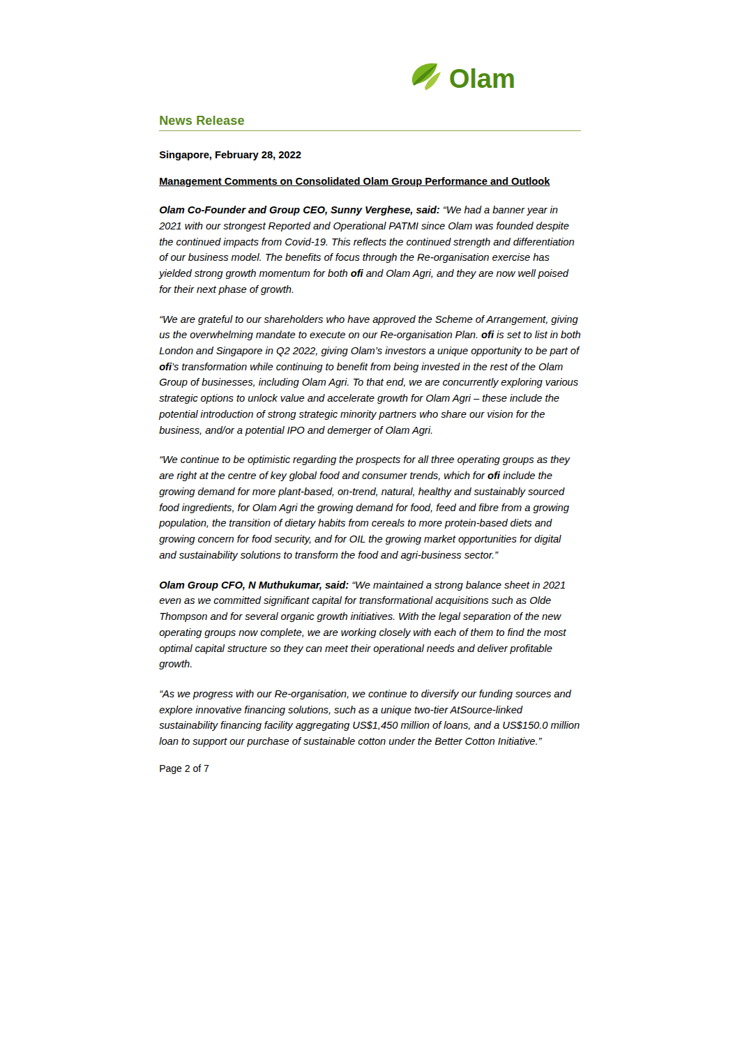Olam
News Release
Singapore, February 28, 2022
Management Comments on Consolidated Olam Group Performance and Outlook
Olam Co-Founder and Group CEO, Sunny Verghese, said: “We had a banner year in 2021 with our strongest Reported and Operational PATMI since Olam was founded despite the continued impacts from Covid-19. This reflects the continued strength and differentiation of our business model. The benefits of focus through the Re-organisation exercise has yielded strong growth momentum for both ofi and Olam Agri, and they are now well poised for their next phase of growth.
“We are grateful to our shareholders who have approved the Scheme of Arrangement, giving us the overwhelming mandate to execute on our Re-organisation Plan. ofi is set to list in both London and Singapore in Q2 2022, giving Olam’s investors a unique opportunity to be part of ofi’s transformation while continuing to benefit from being invested in the rest of the Olam Group of businesses, including Olam Agri. To that end, we are concurrently exploring various strategic options to unlock value and accelerate growth for Olam Agri – these include the potential introduction of strong strategic minority partners who share our vision for the business, and/or a potential IPO and demerger of Olam Agri.
“We continue to be optimistic regarding the prospects for all three operating groups as they are right at the centre of key global food and consumer trends, which for ofi include the growing demand for more plant-based, on-trend, natural, healthy and sustainably sourced food ingredients, for Olam Agri the growing demand for food, feed and fibre from a growing population, the transition of dietary habits from cereals to more protein-based diets and growing concern for food security, and for OIL the growing market opportunities for digital and sustainability solutions to transform the food and agri-business sector.”
Olam Group CFO, N Muthukumar, said: “We maintained a strong balance sheet in 2021 even as we committed significant capital for transformational acquisitions such as Olde Thompson and for several organic growth initiatives. With the legal separation of the new operating groups now complete, we are working closely with each of them to find the most optimal capital structure so they can meet their operational needs and deliver profitable growth.
“As we progress with our Re-organisation, we continue to diversify our funding sources and explore innovative financing solutions, such as a unique two-tier AtSource-linked sustainability financing facility aggregating US$1,450 million of loans, and a US$150.0 million loan to support our purchase of sustainable cotton under the Better Cotton Initiative.”
Page 2 of 7